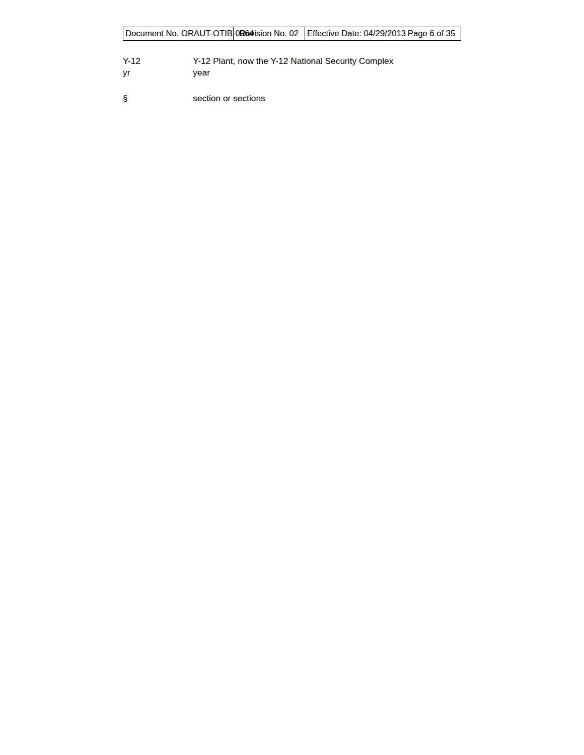| Document No. ORAUT-OTIB-0064 | Revision No. 02 | Effective Date: 04/29/2013 | Page 6 of 35 |
| Y-12 | Y-12 Plant, now the Y-12 National Security Complex |
| yr | year |
| § | section or sections |